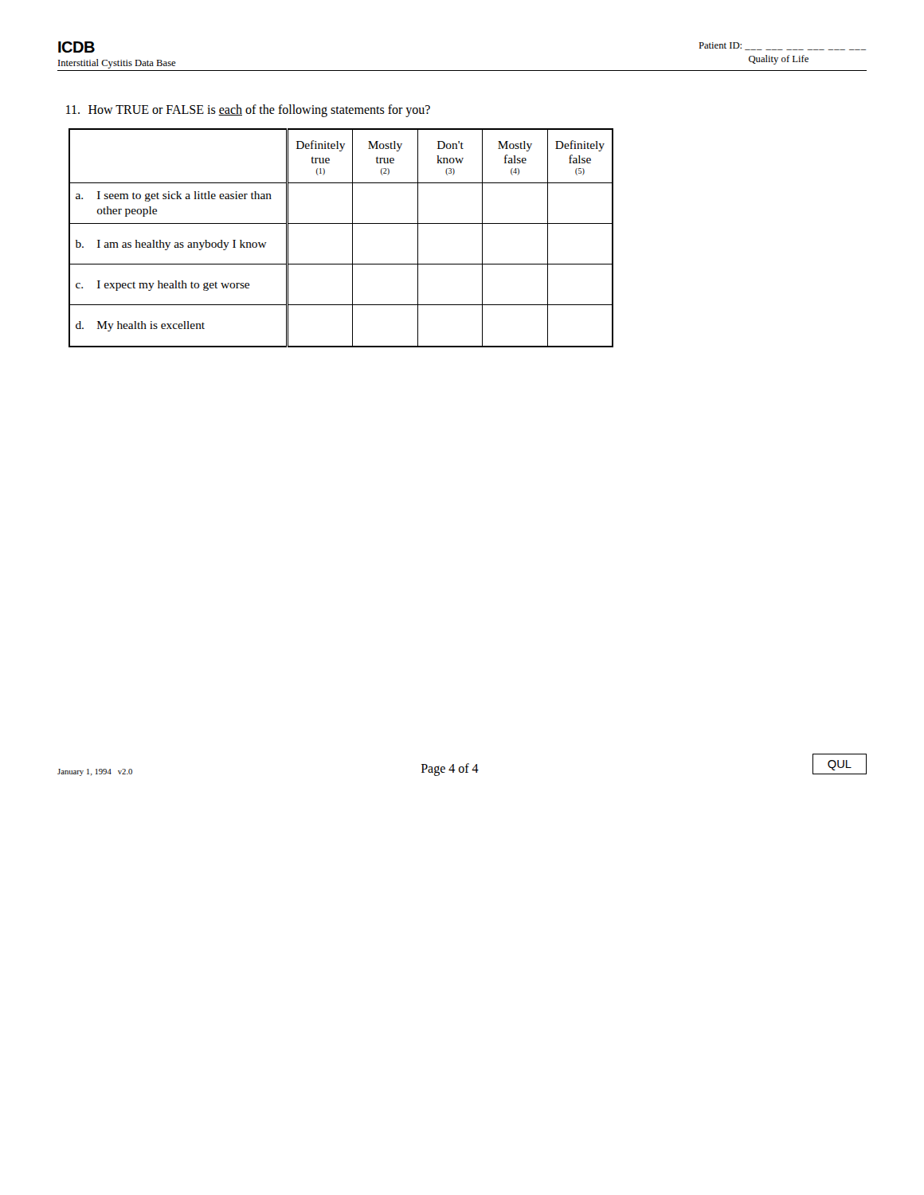ICDB
Interstitial Cystitis Data Base
Patient ID: ___ ___ ___ ___ ___ ___
Quality of Life
11. How TRUE or FALSE is each of the following statements for you?
| | Definitely true (1) | Mostly true (2) | Don't know (3) | Mostly false (4) | Definitely false (5) |
| --- | --- | --- | --- | --- | --- |
| a. I seem to get sick a little easier than other people | | | | | |
| b. I am as healthy as anybody I know | | | | | |
| c. I expect my health to get worse | | | | | |
| d. My health is excellent | | | | | |
January 1, 1994 v2.0
Page 4 of 4
QUL